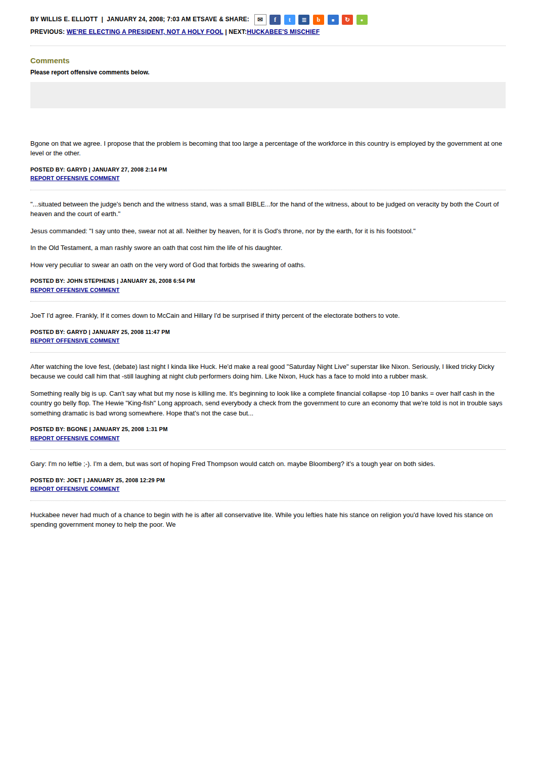BY WILLIS E. ELLIOTT | JANUARY 24, 2008; 7:03 AM ETSAVE & SHARE:
PREVIOUS: WE'RE ELECTING A PRESIDENT, NOT A HOLY FOOL | NEXT:HUCKABEE'S MISCHIEF
Comments
Please report offensive comments below.
Bgone on that we agree. I propose that the problem is becoming that too large a percentage of the workforce in this country is employed by the government at one level or the other.
POSTED BY: GARYD | JANUARY 27, 2008 2:14 PM REPORT OFFENSIVE COMMENT
"...situated between the judge's bench and the witness stand, was a small BIBLE...for the hand of the witness, about to be judged on veracity by both the Court of heaven and the court of earth."
Jesus commanded: "I say unto thee, swear not at all. Neither by heaven, for it is God's throne, nor by the earth, for it is his footstool."
In the Old Testament, a man rashly swore an oath that cost him the life of his daughter.
How very peculiar to swear an oath on the very word of God that forbids the swearing of oaths.
POSTED BY: JOHN STEPHENS | JANUARY 26, 2008 6:54 PM REPORT OFFENSIVE COMMENT
JoeT I'd agree. Frankly, If it comes down to McCain and Hillary I'd be surprised if thirty percent of the electorate bothers to vote.
POSTED BY: GARYD | JANUARY 25, 2008 11:47 PM REPORT OFFENSIVE COMMENT
After watching the love fest, (debate) last night I kinda like Huck. He'd make a real good "Saturday Night Live" superstar like Nixon. Seriously, I liked tricky Dicky because we could call him that -still laughing at night club performers doing him. Like Nixon, Huck has a face to mold into a rubber mask.
Something really big is up. Can't say what but my nose is killing me. It's beginning to look like a complete financial collapse -top 10 banks = over half cash in the country go belly flop. The Hewie "King-fish" Long approach, send everybody a check from the government to cure an economy that we're told is not in trouble says something dramatic is bad wrong somewhere. Hope that's not the case but...
POSTED BY: BGONE | JANUARY 25, 2008 1:31 PM REPORT OFFENSIVE COMMENT
Gary: I'm no leftie ;-). I'm a dem, but was sort of hoping Fred Thompson would catch on. maybe Bloomberg? it's a tough year on both sides.
POSTED BY: JOET | JANUARY 25, 2008 12:29 PM REPORT OFFENSIVE COMMENT
Huckabee never had much of a chance to begin with he is after all conservative lite. While you lefties hate his stance on religion you'd have loved his stance on spending government money to help the poor. We